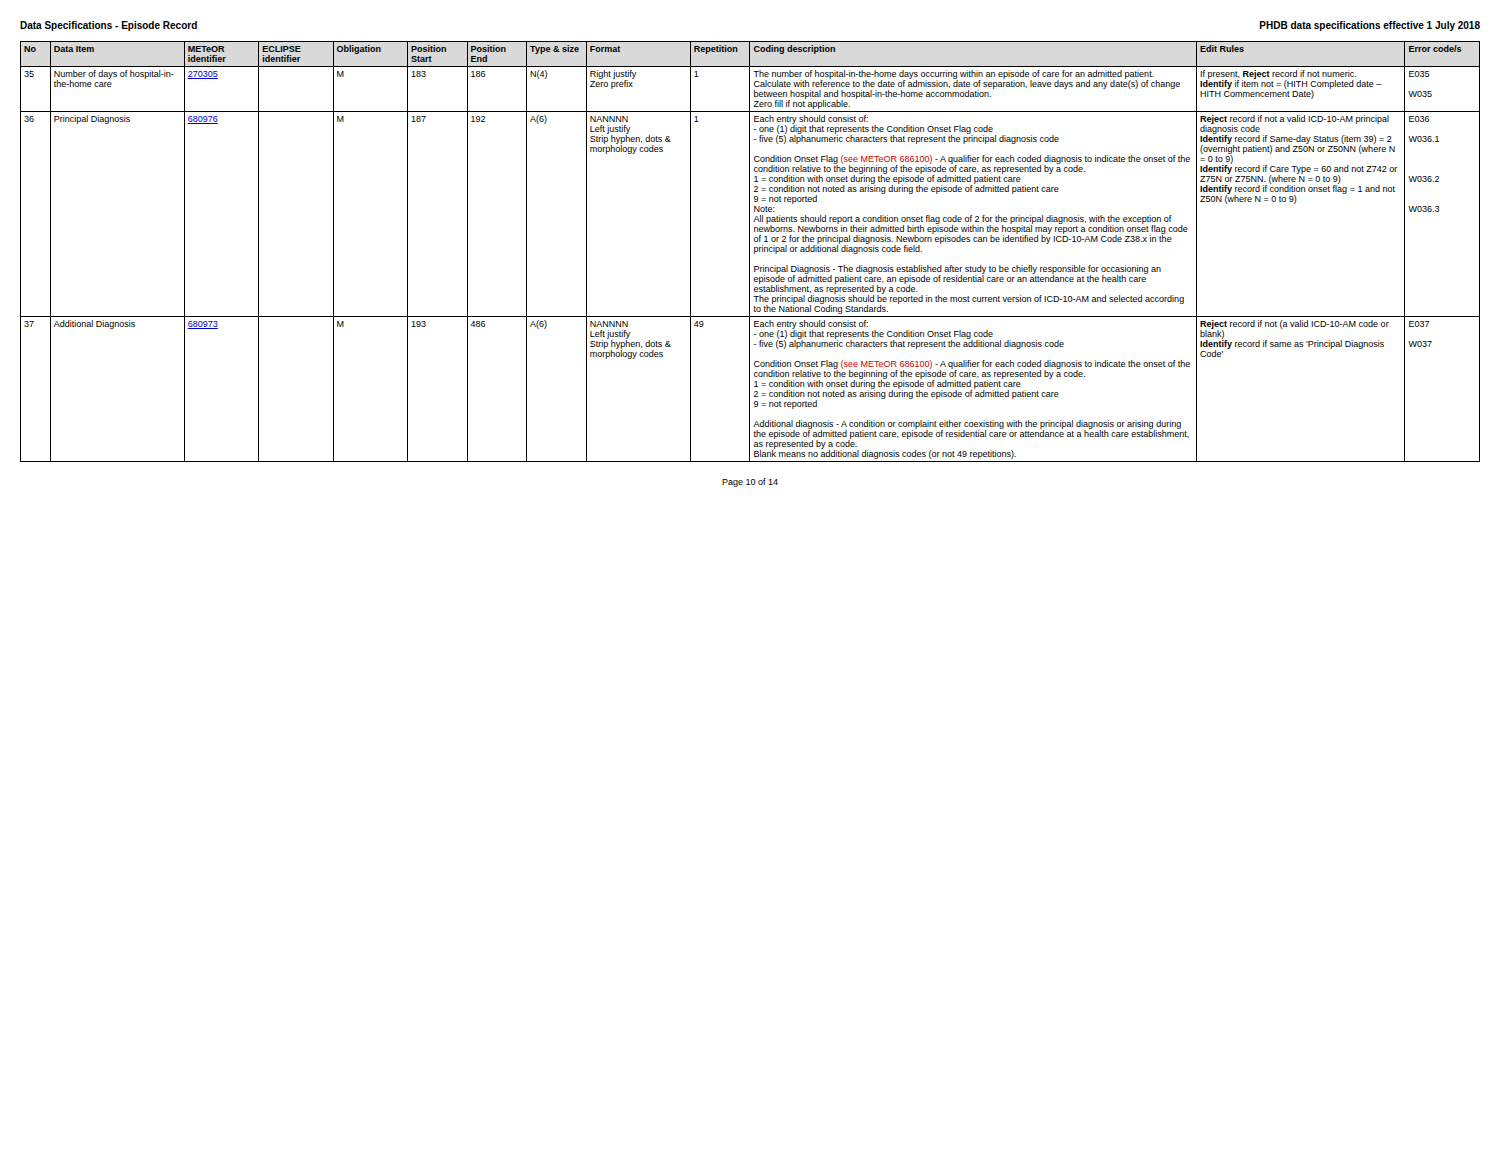Data Specifications - Episode Record
PHDB data specifications effective 1 July 2018
| No | Data Item | METeOR identifier | ECLIPSE identifier | Obligation | Position Start | Position End | Type & size | Format | Repetition | Coding description | Edit Rules | Error code/s |
| --- | --- | --- | --- | --- | --- | --- | --- | --- | --- | --- | --- | --- |
| 35 | Number of days of hospital-in-the-home care | 270305 | | M | 183 | 186 | N(4) | Right justify Zero prefix | 1 | The number of hospital-in-the-home days occurring within an episode of care for an admitted patient. Calculate with reference to the date of admission, date of separation, leave days and any date(s) of change between hospital and hospital-in-the-home accommodation. Zero fill if not applicable. | If present, Reject record if not numeric. Identify if item not = (HITH Completed date – HITH Commencement Date) | E035 W035 |
| 36 | Principal Diagnosis | 680976 | | M | 187 | 192 | A(6) | NANNNN Left justify Strip hyphen, dots & morphology codes | 1 | Each entry should consist of: - one (1) digit that represents the Condition Onset Flag code - five (5) alphanumeric characters that represent the principal diagnosis code Condition Onset Flag (see METeOR 686100) - A qualifier for each coded diagnosis to indicate the onset of the condition relative to the beginning of the episode of care, as represented by a code. 1 = condition with onset during the episode of admitted patient care 2 = condition not noted as arising during the episode of admitted patient care 9 = not reported Note: All patients should report a condition onset flag code of 2 for the principal diagnosis, with the exception of newborns. Newborns in their admitted birth episode within the hospital may report a condition onset flag code of 1 or 2 for the principal diagnosis. Newborn episodes can be identified by ICD-10-AM Code Z38.x in the principal or additional diagnosis code field. Principal Diagnosis - The diagnosis established after study to be chiefly responsible for occasioning an episode of admitted patient care, an episode of residential care or an attendance at the health care establishment, as represented by a code. The principal diagnosis should be reported in the most current version of ICD-10-AM and selected according to the National Coding Standards. | Reject record if not a valid ICD-10-AM principal diagnosis code Identify record if Same-day Status (item 39) = 2 (overnight patient) and Z50N or Z50NN (where N = 0 to 9) Identify record if Care Type = 60 and not Z742 or Z75N or Z75NN. (where N = 0 to 9) Identify record if condition onset flag = 1 and not Z50N (where N = 0 to 9) | E036 W036.1 W036.2 W036.3 |
| 37 | Additional Diagnosis | 680973 | | M | 193 | 486 | A(6) | NANNNN Left justify Strip hyphen, dots & morphology codes | 49 | Each entry should consist of: - one (1) digit that represents the Condition Onset Flag code - five (5) alphanumeric characters that represent the additional diagnosis code Condition Onset Flag (see METeOR 686100) - A qualifier for each coded diagnosis to indicate the onset of the condition relative to the beginning of the episode of care, as represented by a code. 1 = condition with onset during the episode of admitted patient care 2 = condition not noted as arising during the episode of admitted patient care 9 = not reported Additional diagnosis - A condition or complaint either coexisting with the principal diagnosis or arising during the episode of admitted patient care, episode of residential care or attendance at a health care establishment, as represented by a code. Blank means no additional diagnosis codes (or not 49 repetitions). | Reject record if not (a valid ICD-10-AM code or blank) Identify record if same as 'Principal Diagnosis Code' | E037 W037 |
Page 10 of 14